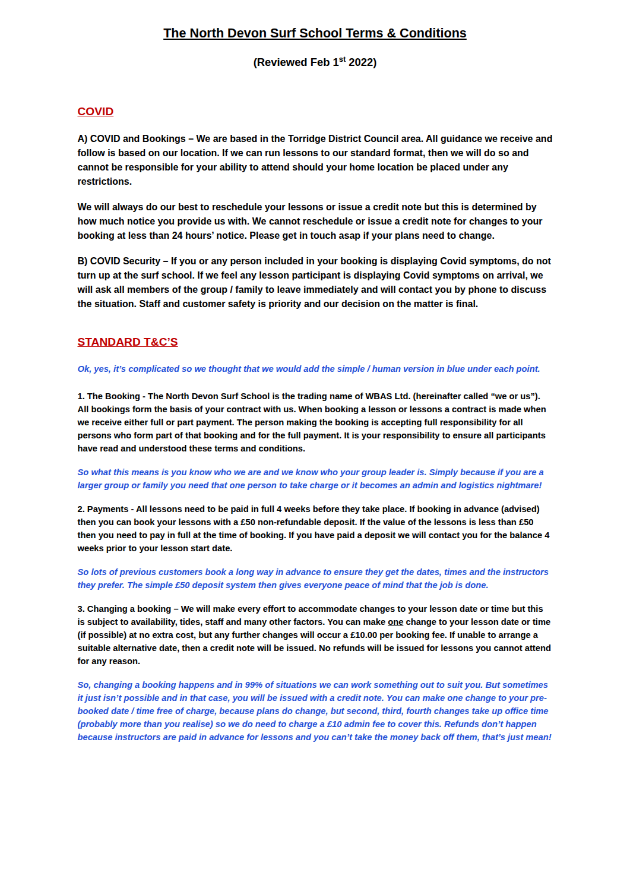The North Devon Surf School Terms & Conditions
(Reviewed Feb 1st 2022)
COVID
A) COVID and Bookings – We are based in the Torridge District Council area. All guidance we receive and follow is based on our location. If we can run lessons to our standard format, then we will do so and cannot be responsible for your ability to attend should your home location be placed under any restrictions.
We will always do our best to reschedule your lessons or issue a credit note but this is determined by how much notice you provide us with. We cannot reschedule or issue a credit note for changes to your booking at less than 24 hours’ notice. Please get in touch asap if your plans need to change.
B) COVID Security – If you or any person included in your booking is displaying Covid symptoms, do not turn up at the surf school. If we feel any lesson participant is displaying Covid symptoms on arrival, we will ask all members of the group / family to leave immediately and will contact you by phone to discuss the situation. Staff and customer safety is priority and our decision on the matter is final.
STANDARD T&C’S
Ok, yes, it’s complicated so we thought that we would add the simple / human version in blue under each point.
1. The Booking - The North Devon Surf School is the trading name of WBAS Ltd. (hereinafter called “we or us”). All bookings form the basis of your contract with us. When booking a lesson or lessons a contract is made when we receive either full or part payment. The person making the booking is accepting full responsibility for all persons who form part of that booking and for the full payment. It is your responsibility to ensure all participants have read and understood these terms and conditions.
So what this means is you know who we are and we know who your group leader is. Simply because if you are a larger group or family you need that one person to take charge or it becomes an admin and logistics nightmare!
2. Payments - All lessons need to be paid in full 4 weeks before they take place. If booking in advance (advised) then you can book your lessons with a £50 non-refundable deposit. If the value of the lessons is less than £50 then you need to pay in full at the time of booking. If you have paid a deposit we will contact you for the balance 4 weeks prior to your lesson start date.
So lots of previous customers book a long way in advance to ensure they get the dates, times and the instructors they prefer. The simple £50 deposit system then gives everyone peace of mind that the job is done.
3. Changing a booking – We will make every effort to accommodate changes to your lesson date or time but this is subject to availability, tides, staff and many other factors. You can make one change to your lesson date or time (if possible) at no extra cost, but any further changes will occur a £10.00 per booking fee. If unable to arrange a suitable alternative date, then a credit note will be issued. No refunds will be issued for lessons you cannot attend for any reason.
So, changing a booking happens and in 99% of situations we can work something out to suit you. But sometimes it just isn’t possible and in that case, you will be issued with a credit note. You can make one change to your pre-booked date / time free of charge, because plans do change, but second, third, fourth changes take up office time (probably more than you realise) so we do need to charge a £10 admin fee to cover this. Refunds don’t happen because instructors are paid in advance for lessons and you can’t take the money back off them, that’s just mean!